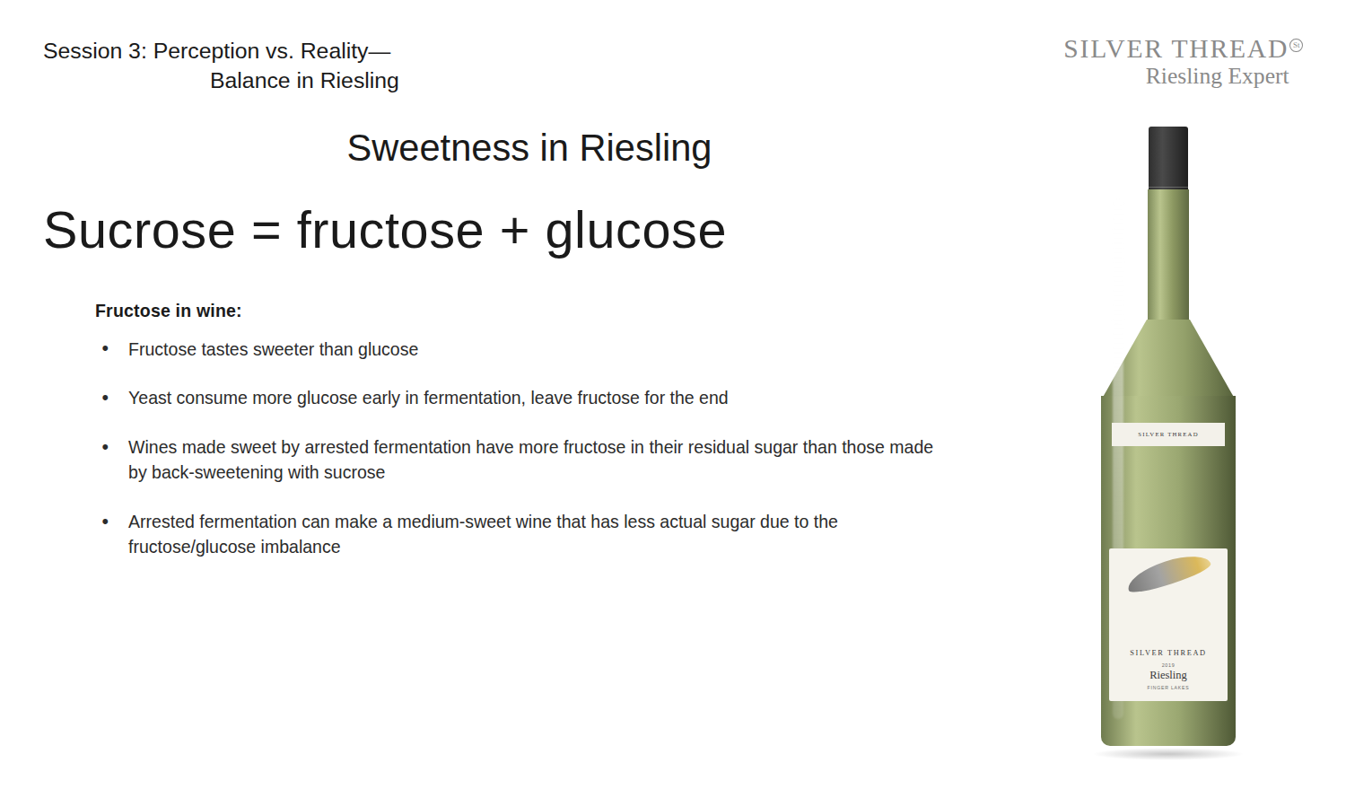Session 3: Perception vs. Reality— Balance in Riesling
SILVER THREADSt
Riesling Expert
Sweetness in Riesling
Sucrose = fructose + glucose
Fructose in wine:
Fructose tastes sweeter than glucose
Yeast consume more glucose early in fermentation, leave fructose for the end
Wines made sweet by arrested fermentation have more fructose in their residual sugar than those made by back-sweetening with sucrose
Arrested fermentation can make a medium-sweet wine that has less actual sugar due to the fructose/glucose imbalance
Silver Thread
Silver Thread
2019
Riesling
Finger Lakes
Silver Thread Finger Lakes Riesling bottle